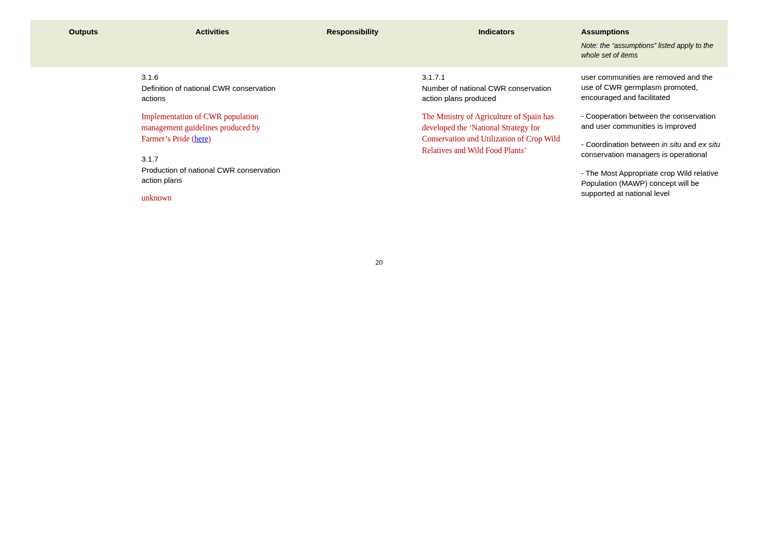| Outputs | Activities | Responsibility | Indicators | Assumptions Note: the “assumptions” listed apply to the whole set of items |
| --- | --- | --- | --- | --- |
| | 3.1.6 Definition of national CWR conservation actions Implementation of CWR population management guidelines produced by Farmer’s Pride ( here ) 3.1.7 Production of national CWR conservation action plans unknown | | 3.1.7.1 Number of national CWR conservation action plans produced The Ministry of Agriculture of Spain has developed the ‘National Strategy for Conservation and Utilization of Crop Wild Relatives and Wild Food Plants’ | user communities are removed and the use of CWR germplasm promoted, encouraged and facilitated - Cooperation between the conservation and user communities is improved - Coordination between in situ and ex situ conservation managers is operational - The Most Appropriate crop Wild relative Population (MAWP) concept will be supported at national level |
20